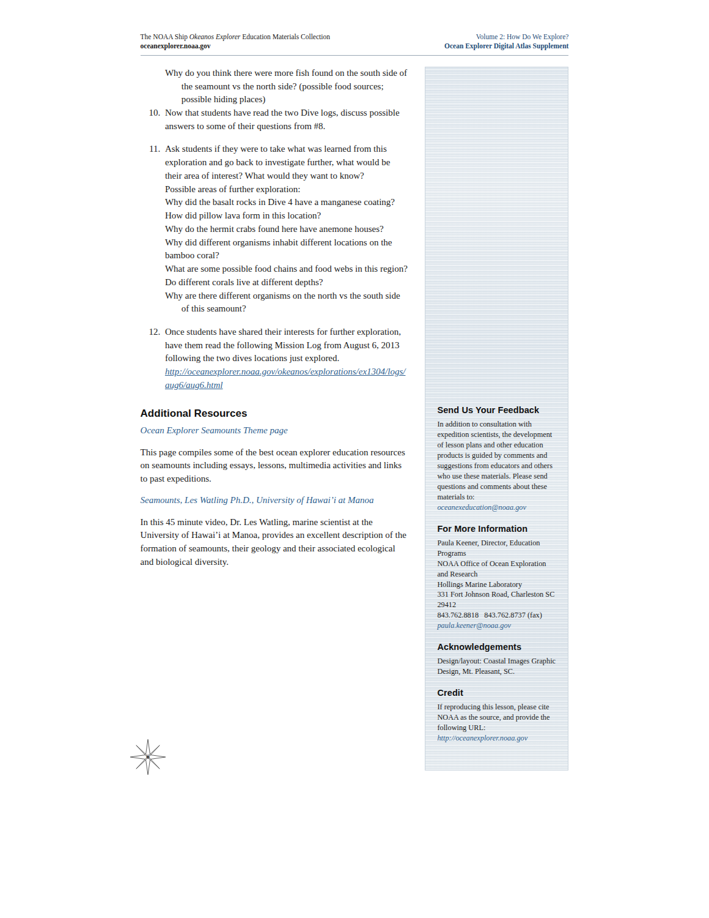The NOAA Ship Okeanos Explorer Education Materials Collection
oceanexplorer.noaa.gov
Volume 2: How Do We Explore?
Ocean Explorer Digital Atlas Supplement
Why do you think there were more fish found on the south side of the seamount vs the north side? (possible food sources; possible hiding places)
10. Now that students have read the two Dive logs, discuss possible answers to some of their questions from #8.
11. Ask students if they were to take what was learned from this exploration and go back to investigate further, what would be their area of interest? What would they want to know? Possible areas of further exploration: Why did the basalt rocks in Dive 4 have a manganese coating? How did pillow lava form in this location? Why do the hermit crabs found here have anemone houses? Why did different organisms inhabit different locations on the bamboo coral? What are some possible food chains and food webs in this region? Do different corals live at different depths? Why are there different organisms on the north vs the south side of this seamount?
12. Once students have shared their interests for further exploration, have them read the following Mission Log from August 6, 2013 following the two dives locations just explored. http://oceanexplorer.noaa.gov/okeanos/explorations/ex1304/logs/aug6/aug6.html
Additional Resources
Ocean Explorer Seamounts Theme page
This page compiles some of the best ocean explorer education resources on seamounts including essays, lessons, multimedia activities and links to past expeditions.
Seamounts, Les Watling Ph.D., University of Hawai’i at Manoa
In this 45 minute video, Dr. Les Watling, marine scientist at the University of Hawai’i at Manoa, provides an excellent description of the formation of seamounts, their geology and their associated ecological and biological diversity.
Send Us Your Feedback
In addition to consultation with expedition scientists, the development of lesson plans and other education products is guided by comments and suggestions from educators and others who use these materials. Please send questions and comments about these materials to:
oceanexeducation@noaa.gov
For More Information
Paula Keener, Director, Education Programs
NOAA Office of Ocean Exploration and Research
Hollings Marine Laboratory
331 Fort Johnson Road, Charleston SC 29412
843.762.8818 843.762.8737 (fax)
paula.keener@noaa.gov
Acknowledgements
Design/layout: Coastal Images Graphic Design, Mt. Pleasant, SC.
Credit
If reproducing this lesson, please cite NOAA as the source, and provide the following URL: http://oceanexplorer.noaa.gov
6